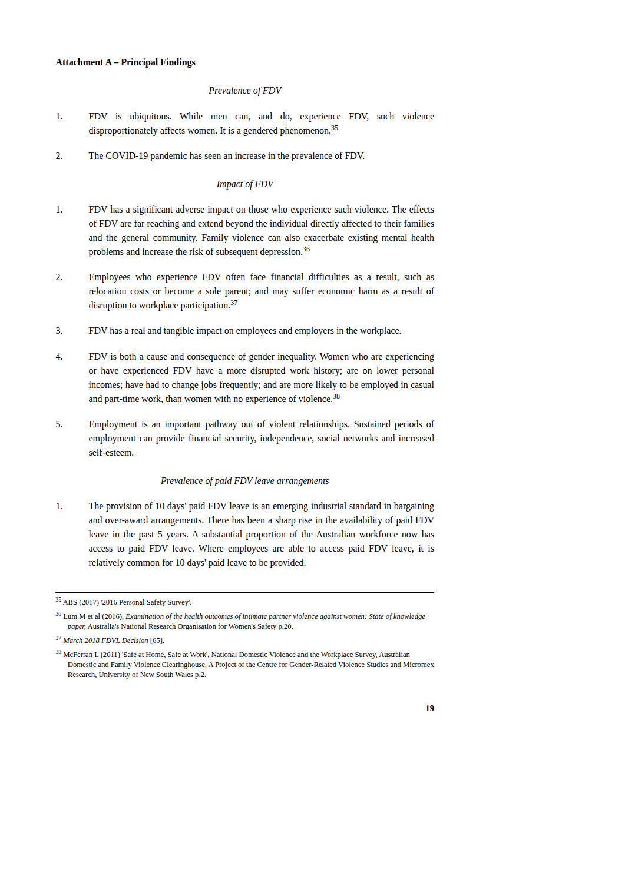Attachment A – Principal Findings
Prevalence of FDV
FDV is ubiquitous. While men can, and do, experience FDV, such violence disproportionately affects women. It is a gendered phenomenon.35
The COVID-19 pandemic has seen an increase in the prevalence of FDV.
Impact of FDV
FDV has a significant adverse impact on those who experience such violence. The effects of FDV are far reaching and extend beyond the individual directly affected to their families and the general community. Family violence can also exacerbate existing mental health problems and increase the risk of subsequent depression.36
Employees who experience FDV often face financial difficulties as a result, such as relocation costs or become a sole parent; and may suffer economic harm as a result of disruption to workplace participation.37
FDV has a real and tangible impact on employees and employers in the workplace.
FDV is both a cause and consequence of gender inequality. Women who are experiencing or have experienced FDV have a more disrupted work history; are on lower personal incomes; have had to change jobs frequently; and are more likely to be employed in casual and part-time work, than women with no experience of violence.38
Employment is an important pathway out of violent relationships. Sustained periods of employment can provide financial security, independence, social networks and increased self-esteem.
Prevalence of paid FDV leave arrangements
The provision of 10 days' paid FDV leave is an emerging industrial standard in bargaining and over-award arrangements. There has been a sharp rise in the availability of paid FDV leave in the past 5 years. A substantial proportion of the Australian workforce now has access to paid FDV leave. Where employees are able to access paid FDV leave, it is relatively common for 10 days' paid leave to be provided.
35 ABS (2017) '2016 Personal Safety Survey'.
36 Lum M et al (2016), Examination of the health outcomes of intimate partner violence against women: State of knowledge paper, Australia's National Research Organisation for Women's Safety p.20.
37 March 2018 FDVL Decision [65].
38 McFerran L (2011) 'Safe at Home, Safe at Work', National Domestic Violence and the Workplace Survey, Australian Domestic and Family Violence Clearinghouse, A Project of the Centre for Gender-Related Violence Studies and Micromex Research, University of New South Wales p.2.
19